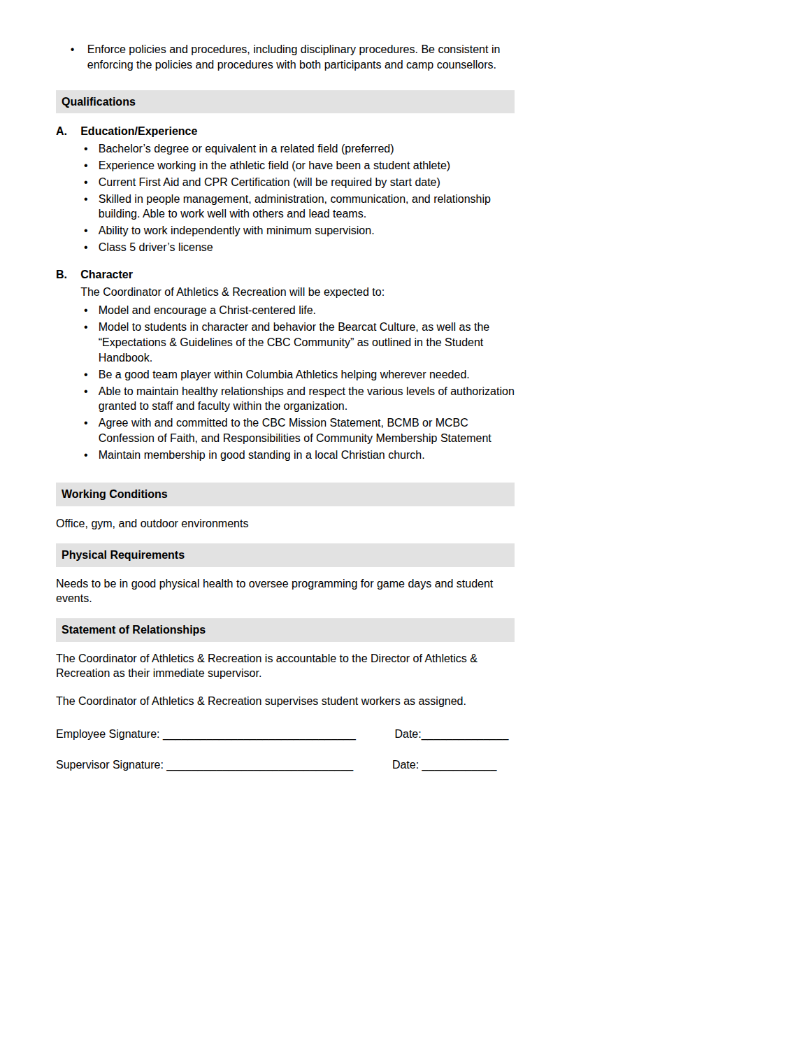Enforce policies and procedures, including disciplinary procedures. Be consistent in enforcing the policies and procedures with both participants and camp counsellors.
Qualifications
Education/Experience
Bachelor’s degree or equivalent in a related field (preferred)
Experience working in the athletic field (or have been a student athlete)
Current First Aid and CPR Certification (will be required by start date)
Skilled in people management, administration, communication, and relationship building. Able to work well with others and lead teams.
Ability to work independently with minimum supervision.
Class 5 driver’s license
Character
The Coordinator of Athletics & Recreation will be expected to:
Model and encourage a Christ-centered life.
Model to students in character and behavior the Bearcat Culture, as well as the “Expectations & Guidelines of the CBC Community” as outlined in the Student Handbook.
Be a good team player within Columbia Athletics helping wherever needed.
Able to maintain healthy relationships and respect the various levels of authorization granted to staff and faculty within the organization.
Agree with and committed to the CBC Mission Statement, BCMB or MCBC Confession of Faith, and Responsibilities of Community Membership Statement
Maintain membership in good standing in a local Christian church.
Working Conditions
Office, gym, and outdoor environments
Physical Requirements
Needs to be in good physical health to oversee programming for game days and student events.
Statement of Relationships
The Coordinator of Athletics & Recreation is accountable to the Director of Athletics & Recreation as their immediate supervisor.
The Coordinator of Athletics & Recreation supervises student workers as assigned.
Employee Signature: _______________________________ Date:______________
Supervisor Signature: ______________________________ Date: ____________